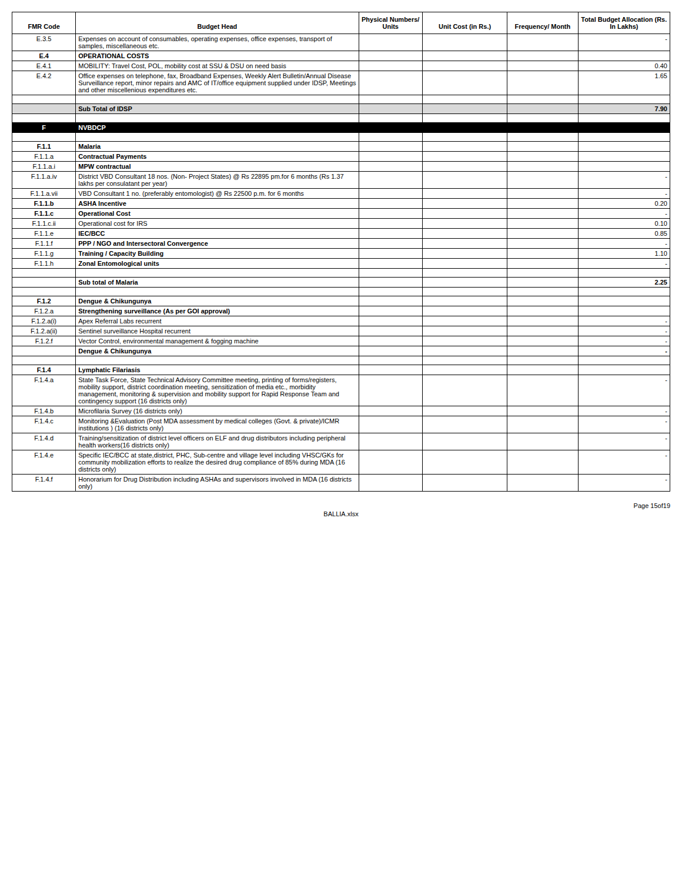| FMR Code | Budget Head | Physical Numbers/ Units | Unit Cost (in Rs.) | Frequency/ Month | Total Budget Allocation (Rs. In Lakhs) |
| --- | --- | --- | --- | --- | --- |
| E.3.5 | Expenses on account of consumables, operating expenses, office expenses, transport of samples, miscellaneous etc. | | | | - |
| E.4 | OPERATIONAL COSTS | | | | |
| E.4.1 | MOBILITY: Travel Cost, POL, mobility cost at SSU & DSU on need basis | | | | 0.40 |
| E.4.2 | Office expenses on telephone, fax, Broadband Expenses, Weekly Alert Bulletin/Annual Disease Surveillance report, minor repairs and AMC of IT/office equipment supplied under IDSP, Meetings and other miscellenious expenditures etc. | | | | 1.65 |
| | Sub Total of IDSP | | | | 7.90 |
| F | NVBDCP | | | | |
| F.1.1 | Malaria | | | | |
| F.1.1.a | Contractual Payments | | | | |
| F.1.1.a.i | MPW contractual | | | | |
| F.1.1.a.iv | District VBD Consultant 18 nos. (Non- Project States) @ Rs 22895 pm.for 6 months (Rs 1.37 lakhs per consulatant per year) | | | | - |
| F.1.1.a.vii | VBD Consultant 1 no. (preferably entomologist) @ Rs 22500 p.m. for 6 months | | | | - |
| F.1.1.b | ASHA Incentive | | | | 0.20 |
| F.1.1.c | Operational Cost | | | | - |
| F.1.1.c.ii | Operational cost for IRS | | | | 0.10 |
| F.1.1.e | IEC/BCC | | | | 0.85 |
| F.1.1.f | PPP / NGO and Intersectoral Convergence | | | | - |
| F.1.1.g | Training / Capacity Building | | | | 1.10 |
| F.1.1.h | Zonal Entomological units | | | | - |
| | Sub total of Malaria | | | | 2.25 |
| F.1.2 | Dengue & Chikungunya | | | | |
| F.1.2.a | Strengthening surveillance (As per GOI approval) | | | | |
| F.1.2.a(i) | Apex Referral Labs recurrent | | | | - |
| F.1.2.a(ii) | Sentinel surveillance Hospital recurrent | | | | - |
| F.1.2.f | Vector Control, environmental management & fogging machine | | | | - |
| | Dengue & Chikungunya | | | | - |
| F.1.4 | Lymphatic Filariasis | | | | |
| F.1.4.a | State Task Force, State Technical Advisory Committee meeting, printing of forms/registers, mobility support, district coordination meeting, sensitization of media etc., morbidity management, monitoring & supervision and mobility support for Rapid Response Team and contingency support (16 districts only) | | | | - |
| F.1.4.b | Microfilaria Survey (16 districts only) | | | | - |
| F.1.4.c | Monitoring &Evaluation (Post MDA assessment by medical colleges (Govt. & private)/ICMR institutions ) (16 districts only) | | | | - |
| F.1.4.d | Training/sensitization of district level officers on ELF and drug distributors including peripheral health workers(16 districts only) | | | | - |
| F.1.4.e | Specific IEC/BCC at state,district, PHC, Sub-centre and village level including VHSC/GKs for community mobilization efforts to realize the desired drug compliance of 85% during MDA (16 districts only) | | | | - |
| F.1.4.f | Honorarium for Drug Distribution including ASHAs and supervisors involved in MDA (16 districts only) | | | | - |
Page 15of19
BALLIA.xlsx